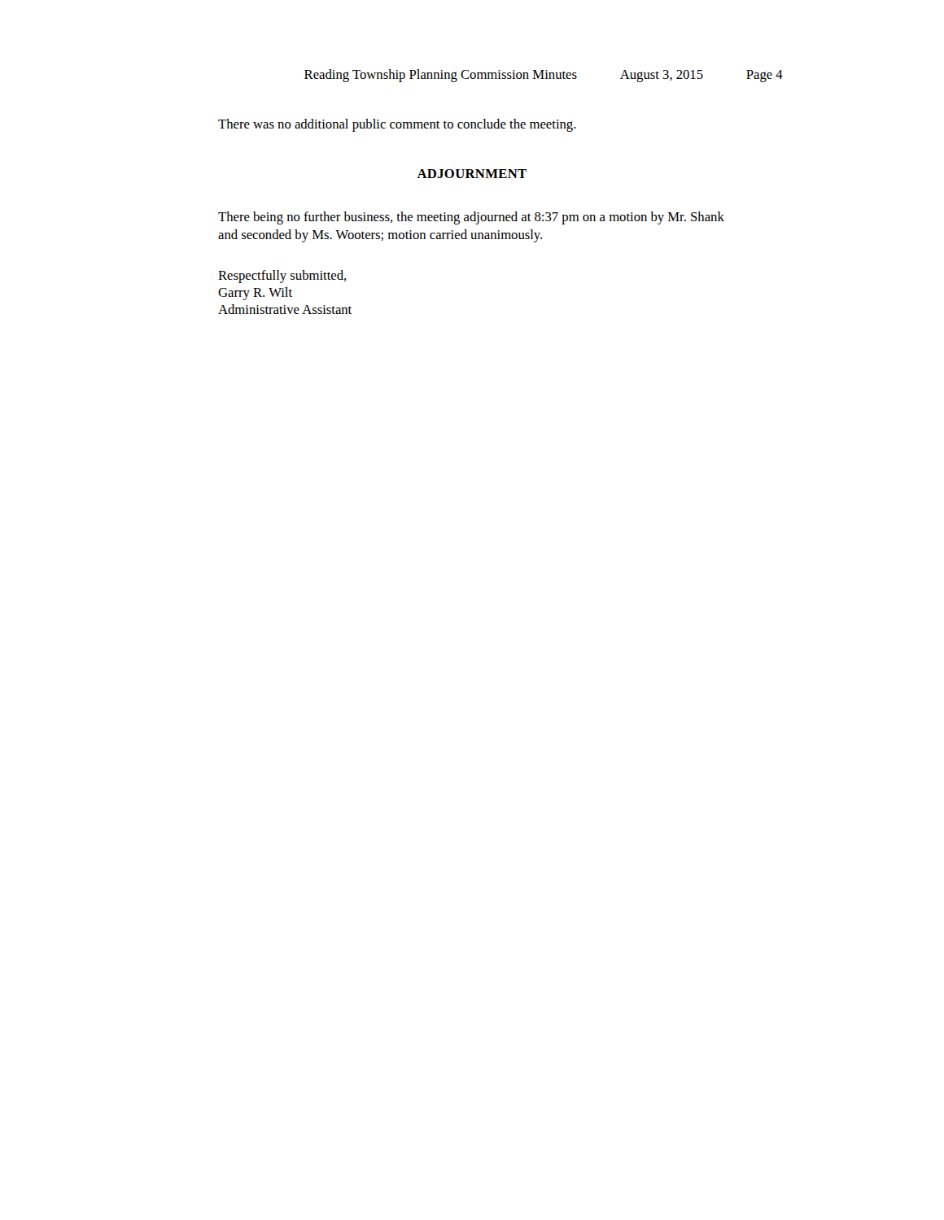Reading Township Planning Commission Minutes August 3, 2015 Page 4
There was no additional public comment to conclude the meeting.
ADJOURNMENT
There being no further business, the meeting adjourned at 8:37 pm on a motion by Mr. Shank and seconded by Ms. Wooters; motion carried unanimously.
Respectfully submitted,
Garry R. Wilt
Administrative Assistant